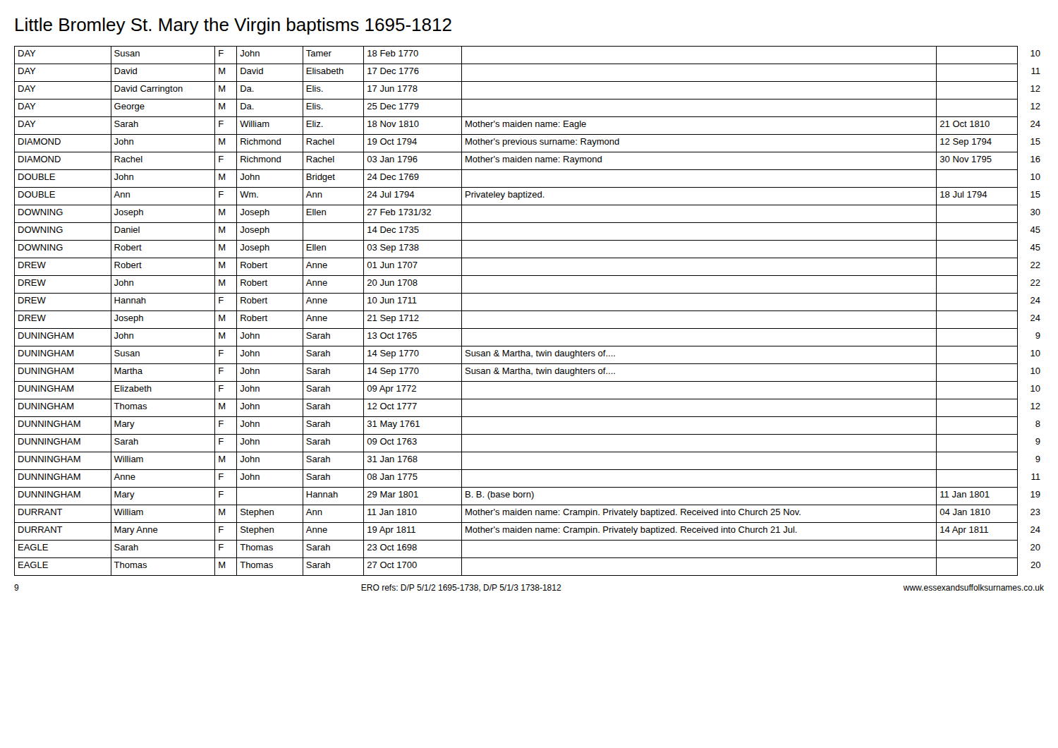Little Bromley St. Mary the Virgin baptisms 1695-1812
| DAY | Susan | F | John | Tamer | 18 Feb 1770 | | | 10 |
| DAY | David | M | David | Elisabeth | 17 Dec 1776 | | | 11 |
| DAY | David Carrington | M | Da. | Elis. | 17 Jun 1778 | | | 12 |
| DAY | George | M | Da. | Elis. | 25 Dec 1779 | | | 12 |
| DAY | Sarah | F | William | Eliz. | 18 Nov 1810 | Mother's maiden name: Eagle | 21 Oct 1810 | 24 |
| DIAMOND | John | M | Richmond | Rachel | 19 Oct 1794 | Mother's previous surname: Raymond | 12 Sep 1794 | 15 |
| DIAMOND | Rachel | F | Richmond | Rachel | 03 Jan 1796 | Mother's maiden name: Raymond | 30 Nov 1795 | 16 |
| DOUBLE | John | M | John | Bridget | 24 Dec 1769 | | | 10 |
| DOUBLE | Ann | F | Wm. | Ann | 24 Jul 1794 | Privateley baptized. | 18 Jul 1794 | 15 |
| DOWNING | Joseph | M | Joseph | Ellen | 27 Feb 1731/32 | | | 30 |
| DOWNING | Daniel | M | Joseph | | 14 Dec 1735 | | | 45 |
| DOWNING | Robert | M | Joseph | Ellen | 03 Sep 1738 | | | 45 |
| DREW | Robert | M | Robert | Anne | 01 Jun 1707 | | | 22 |
| DREW | John | M | Robert | Anne | 20 Jun 1708 | | | 22 |
| DREW | Hannah | F | Robert | Anne | 10 Jun 1711 | | | 24 |
| DREW | Joseph | M | Robert | Anne | 21 Sep 1712 | | | 24 |
| DUNINGHAM | John | M | John | Sarah | 13 Oct 1765 | | | 9 |
| DUNINGHAM | Susan | F | John | Sarah | 14 Sep 1770 | Susan & Martha, twin daughters of.... | | 10 |
| DUNINGHAM | Martha | F | John | Sarah | 14 Sep 1770 | Susan & Martha, twin daughters of.... | | 10 |
| DUNINGHAM | Elizabeth | F | John | Sarah | 09 Apr 1772 | | | 10 |
| DUNINGHAM | Thomas | M | John | Sarah | 12 Oct 1777 | | | 12 |
| DUNNINGHAM | Mary | F | John | Sarah | 31 May 1761 | | | 8 |
| DUNNINGHAM | Sarah | F | John | Sarah | 09 Oct 1763 | | | 9 |
| DUNNINGHAM | William | M | John | Sarah | 31 Jan 1768 | | | 9 |
| DUNNINGHAM | Anne | F | John | Sarah | 08 Jan 1775 | | | 11 |
| DUNNINGHAM | Mary | F | | Hannah | 29 Mar 1801 | B. B. (base born) | 11 Jan 1801 | 19 |
| DURRANT | William | M | Stephen | Ann | 11 Jan 1810 | Mother's maiden name: Crampin. Privately baptized. Received into Church 25 Nov. | 04 Jan 1810 | 23 |
| DURRANT | Mary Anne | F | Stephen | Anne | 19 Apr 1811 | Mother's maiden name: Crampin. Privately baptized. Received into Church 21 Jul. | 14 Apr 1811 | 24 |
| EAGLE | Sarah | F | Thomas | Sarah | 23 Oct 1698 | | | 20 |
| EAGLE | Thomas | M | Thomas | Sarah | 27 Oct 1700 | | | 20 |
9
ERO refs: D/P 5/1/2 1695-1738, D/P 5/1/3 1738-1812
www.essexandsuffolksurnames.co.uk